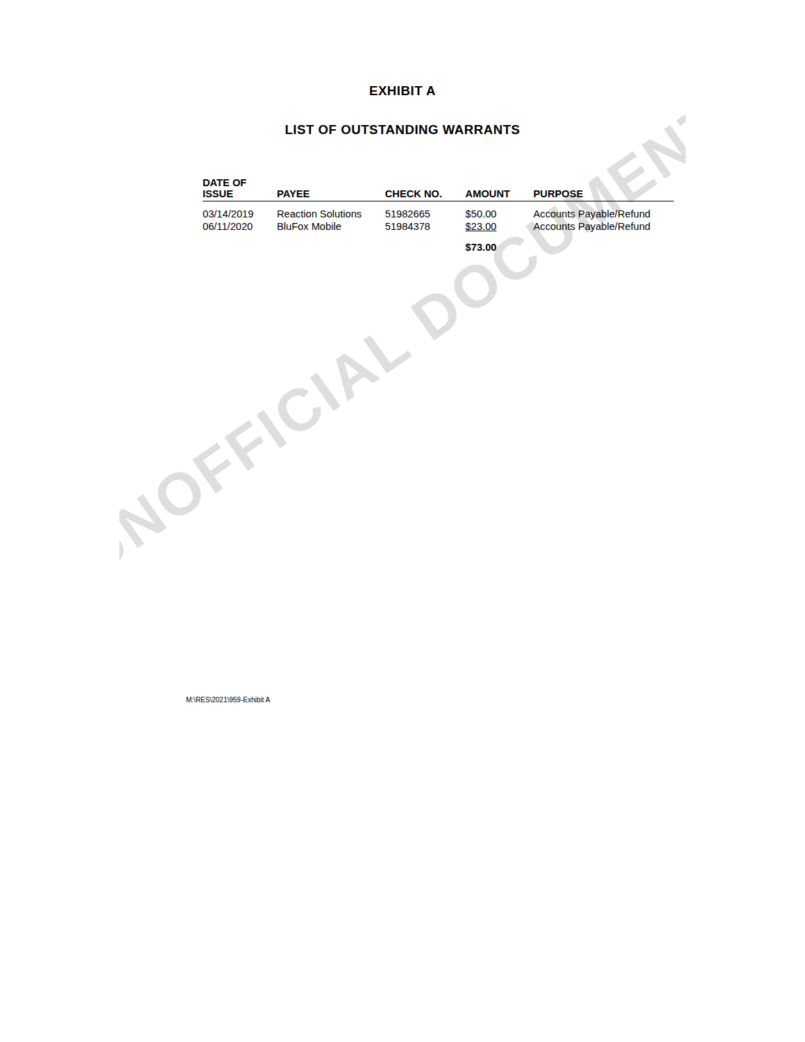UNOFFICIAL DOCUMENT
EXHIBIT A
LIST OF OUTSTANDING WARRANTS
| DATE OF ISSUE | PAYEE | CHECK NO. | AMOUNT | PURPOSE |
| --- | --- | --- | --- | --- |
| 03/14/2019 | Reaction Solutions | 51982665 | $50.00 | Accounts Payable/Refund |
| 06/11/2020 | BluFox Mobile | 51984378 | $23.00 | Accounts Payable/Refund |
| | | | $73.00 | |
M:\RES\2021\959-Exhibit A